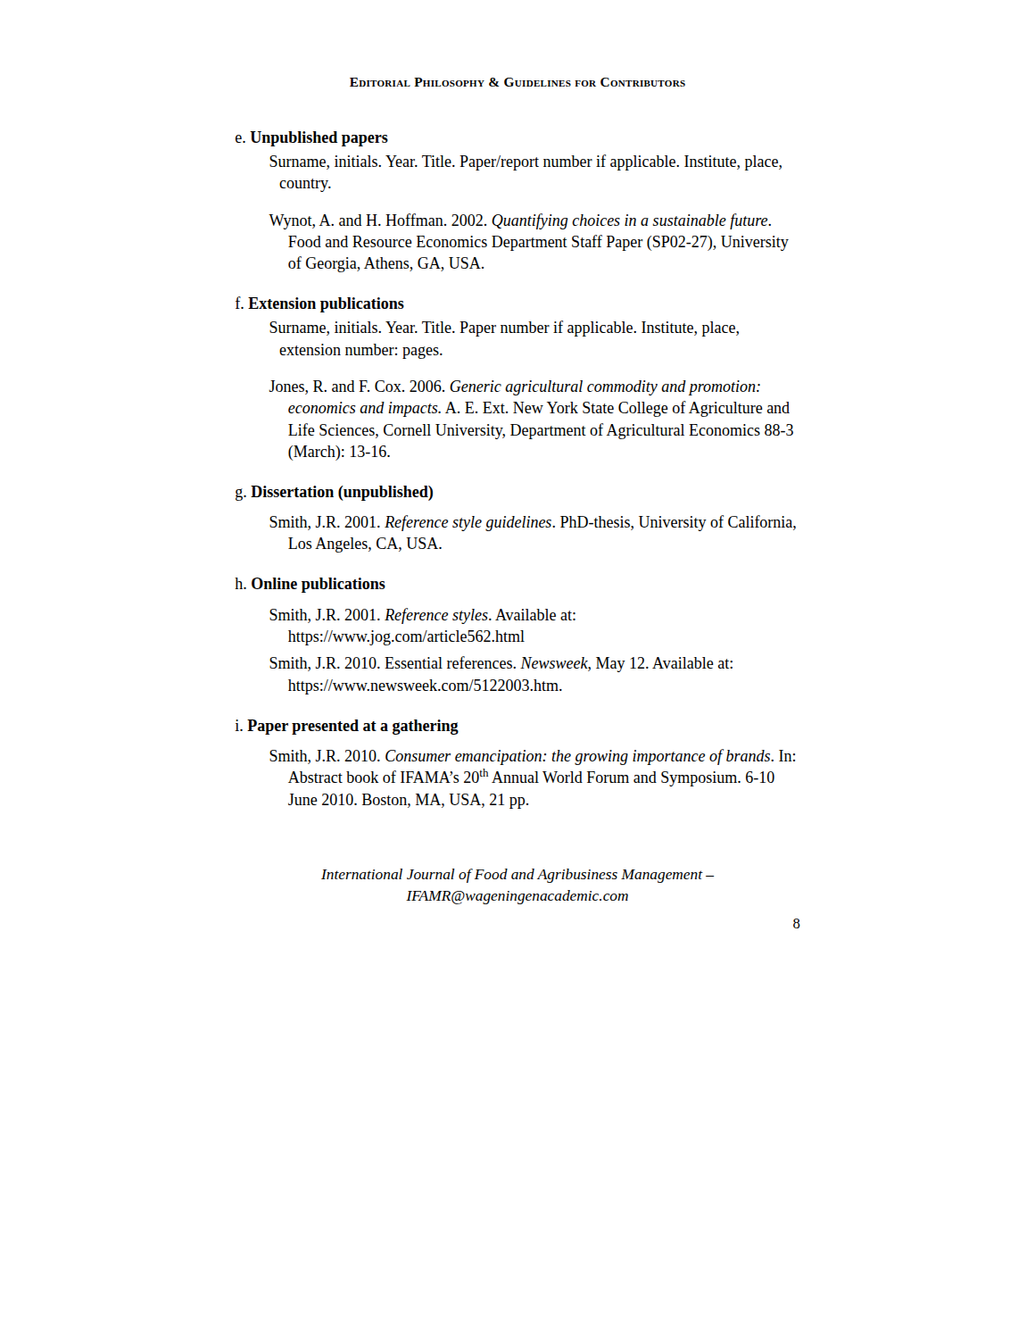Editorial Philosophy & Guidelines for Contributors
e. Unpublished papers
Surname, initials. Year. Title. Paper/report number if applicable. Institute, place, country.
Wynot, A. and H. Hoffman. 2002. Quantifying choices in a sustainable future. Food and Resource Economics Department Staff Paper (SP02-27), University of Georgia, Athens, GA, USA.
f. Extension publications
Surname, initials. Year. Title. Paper number if applicable. Institute, place, extension number: pages.
Jones, R. and F. Cox. 2006. Generic agricultural commodity and promotion: economics and impacts. A. E. Ext. New York State College of Agriculture and Life Sciences, Cornell University, Department of Agricultural Economics 88-3 (March): 13-16.
g. Dissertation (unpublished)
Smith, J.R. 2001. Reference style guidelines. PhD-thesis, University of California, Los Angeles, CA, USA.
h. Online publications
Smith, J.R. 2001. Reference styles. Available at: https://www.jog.com/article562.html
Smith, J.R. 2010. Essential references. Newsweek, May 12. Available at: https://www.newsweek.com/5122003.htm.
i. Paper presented at a gathering
Smith, J.R. 2010. Consumer emancipation: the growing importance of brands. In: Abstract book of IFAMA’s 20th Annual World Forum and Symposium. 6-10 June 2010. Boston, MA, USA, 21 pp.
International Journal of Food and Agribusiness Management – IFAMR@wageningenacademic.com
8